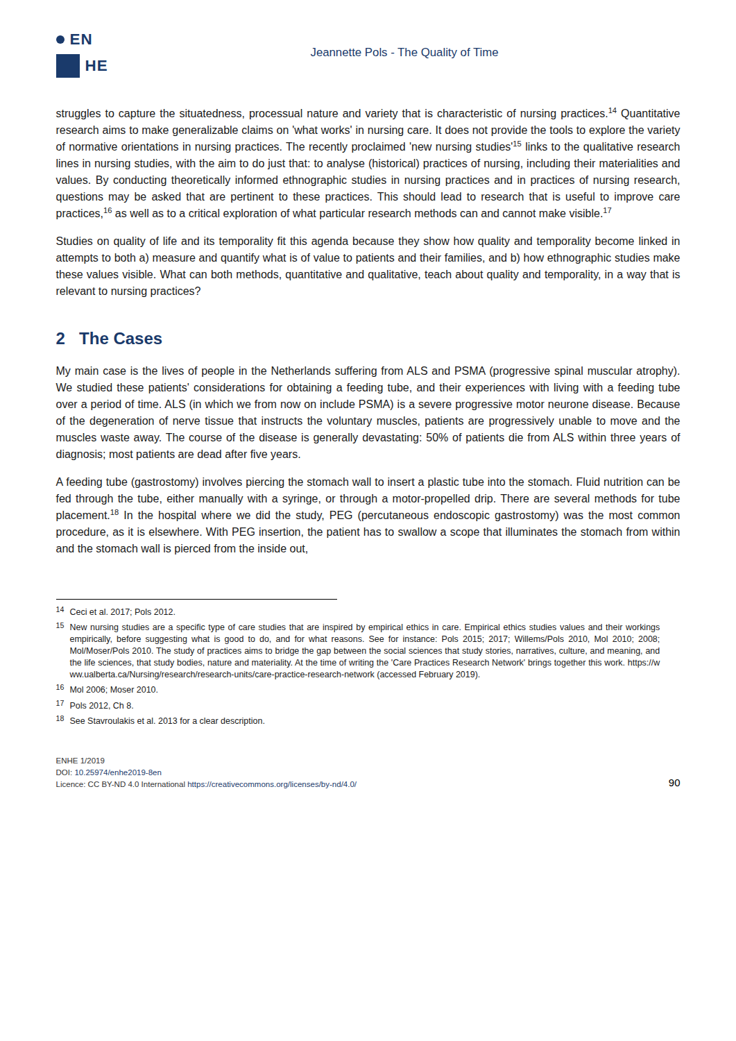EN
HE
Jeannette Pols - The Quality of Time
struggles to capture the situatedness, processual nature and variety that is characteristic of nursing practices.14 Quantitative research aims to make generalizable claims on 'what works' in nursing care. It does not provide the tools to explore the variety of normative orientations in nursing practices. The recently proclaimed 'new nursing studies'15 links to the qualitative research lines in nursing studies, with the aim to do just that: to analyse (historical) practices of nursing, including their materialities and values. By conducting theoretically informed ethnographic studies in nursing practices and in practices of nursing research, questions may be asked that are pertinent to these practices. This should lead to research that is useful to improve care practices,16 as well as to a critical exploration of what particular research methods can and cannot make visible.17
Studies on quality of life and its temporality fit this agenda because they show how quality and temporality become linked in attempts to both a) measure and quantify what is of value to patients and their families, and b) how ethnographic studies make these values visible. What can both methods, quantitative and qualitative, teach about quality and temporality, in a way that is relevant to nursing practices?
2 The Cases
My main case is the lives of people in the Netherlands suffering from ALS and PSMA (progressive spinal muscular atrophy). We studied these patients' considerations for obtaining a feeding tube, and their experiences with living with a feeding tube over a period of time. ALS (in which we from now on include PSMA) is a severe progressive motor neurone disease. Because of the degeneration of nerve tissue that instructs the voluntary muscles, patients are progressively unable to move and the muscles waste away. The course of the disease is generally devastating: 50% of patients die from ALS within three years of diagnosis; most patients are dead after five years.
A feeding tube (gastrostomy) involves piercing the stomach wall to insert a plastic tube into the stomach. Fluid nutrition can be fed through the tube, either manually with a syringe, or through a motor-propelled drip. There are several methods for tube placement.18 In the hospital where we did the study, PEG (percutaneous endoscopic gastrostomy) was the most common procedure, as it is elsewhere. With PEG insertion, the patient has to swallow a scope that illuminates the stomach from within and the stomach wall is pierced from the inside out,
Ceci et al. 2017; Pols 2012.
New nursing studies are a specific type of care studies that are inspired by empirical ethics in care. Empirical ethics studies values and their workings empirically, before suggesting what is good to do, and for what reasons. See for instance: Pols 2015; 2017; Willems/Pols 2010, Mol 2010; 2008; Mol/Moser/Pols 2010. The study of practices aims to bridge the gap between the social sciences that study stories, narratives, culture, and meaning, and the life sciences, that study bodies, nature and materiality. At the time of writing the 'Care Practices Research Network' brings together this work. https://www.ualberta.ca/Nursing/research/research-units/care-practice-research-network (accessed February 2019).
Mol 2006; Moser 2010.
Pols 2012, Ch 8.
See Stavroulakis et al. 2013 for a clear description.
ENHE 1/2019
DOI: 10.25974/enhe2019-8en
Licence: CC BY-ND 4.0 International https://creativecommons.org/licenses/by-nd/4.0/
90